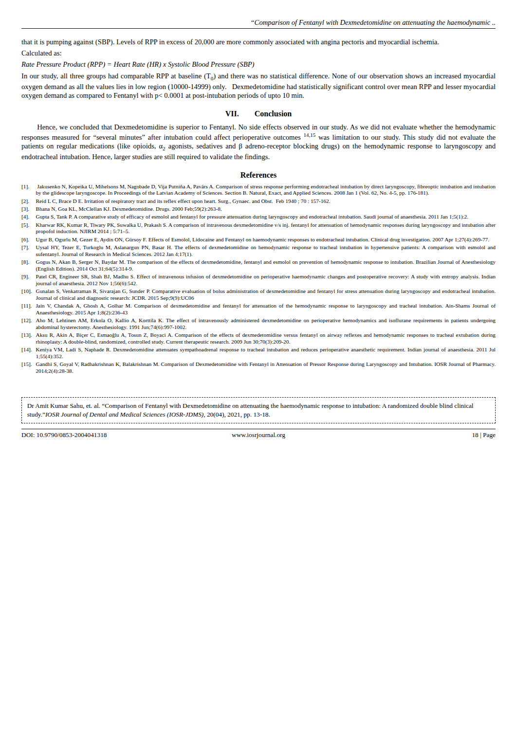“Comparison of Fentanyl with Dexmedetomidine on attenuating the haemodynamic ..
that it is pumping against (SBP). Levels of RPP in excess of 20,000 are more commonly associated with angina pectoris and myocardial ischemia.
Calculated as:
Rate Pressure Product (RPP) = Heart Rate (HR) x Systolic Blood Pressure (SBP)
In our study, all three groups had comparable RPP at baseline (T0) and there was no statistical difference. None of our observation shows an increased myocardial oxygen demand as all the values lies in low region (10000-14999) only. Dexmedetomidine had statistically significant control over mean RPP and lesser myocardial oxygen demand as compared to Fentanyl with p< 0.0001 at post-intubation periods of upto 10 min.
VII. Conclusion
Hence, we concluded that Dexmedetomidine is superior to Fentanyl. No side effects observed in our study. As we did not evaluate whether the hemodynamic responses measured for “several minutes” after intubation could affect perioperative outcomes 14,15 was limitation to our study. This study did not evaluate the patients on regular medications (like opioids, α2 agonists, sedatives and β adreno-receptor blocking drugs) on the hemodynamic response to laryngoscopy and endotracheal intubation. Hence, larger studies are still required to validate the findings.
References
[1]. Jakusenko N, Kopeika U, Mihelsons M, Nagobade D, Vija Putniña A, Pavārs A. Comparison of stress response performing endotracheal intubation by direct laryngoscopy, fibreoptic intubation and intubation by the glidescope laryngoscope. In Proceedings of the Latvian Academy of Sciences. Section B. Natural, Exact, and Applied Sciences. 2008 Jan 1 (Vol. 62, No. 4-5, pp. 176-181).
[2]. Reid L C, Brace D E. Irritation of respiratory tract and its reflex effect upon heart. Surg., Gynaec. and Obst. Feb 1940 ; 70 : 157-162.
[3]. Bhana N, Goa KL, McClellan KJ. Dexmedetomidine. Drugs. 2000 Feb;59(2):263-8.
[4]. Gupta S, Tank P. A comparative study of efficacy of esmolol and fentanyl for pressure attenuation during laryngoscopy and endotracheal intubation. Saudi journal of anaesthesia. 2011 Jan 1;5(1):2.
[5]. Kharwar RK, Kumar R, Tiwary PK, Suwalka U, Prakash S. A comparison of intravenous dexmedetomidine v/s inj. fentanyl for attenuation of hemodynamic responses during laryngoscopy and intubation after propofol induction. NJIRM 2014 ; 5:71–5.
[6]. Ugur B, Ogurlu M, Gezer E, Aydin ON, Gürsoy F. Effects of Esmolol, Lidocaine and Fentanyl on haemodynamic responses to endotracheal intubation. Clinical drug investigation. 2007 Apr 1;27(4):269-77.
[7]. Uysal HY, Tezer E, Turkoglu M, Aslanargun PN, Basar H. The effects of dexmedetomidine on hemodynamic response to tracheal intubation in hypertensive patients: A comparison with esmolol and sufentanyl. Journal of Research in Medical Sciences. 2012 Jan 4;17(1).
[8]. Gogus N, Akan B, Serger N, Baydar M. The comparison of the effects of dexmedetomidine, fentanyl and esmolol on prevention of hemodynamic response to intubation. Brazilian Journal of Anesthesiology (English Edition). 2014 Oct 31;64(5):314-9.
[9]. Patel CR, Engineer SR, Shah BJ, Madhu S. Effect of intravenous infusion of dexmedetomidine on perioperative haemodynamic changes and postoperative recovery: A study with entropy analysis. Indian journal of anaesthesia. 2012 Nov 1;56(6):542.
[10]. Gunalan S, Venkatraman R, Sivarajan G, Sunder P. Comparative evaluation of bolus administration of dexmedetomidine and fentanyl for stress attenuation during laryngoscopy and endotracheal intubation. Journal of clinical and diagnostic research: JCDR. 2015 Sep;9(9):UC06
[11]. Jain V, Chandak A, Ghosh A, Golhar M. Comparison of dexmedetomidine and fentanyl for attenuation of the hemodynamic response to laryngoscopy and tracheal intubation. Ain-Shams Journal of Anaesthesiology. 2015 Apr 1;8(2):236-43
[12]. Aho M, Lehtinen AM, Erkola O, Kallio A, Korttila K. The effect of intravenously administered dexmedetomidine on perioperative hemodynamics and isoflurane requirements in patients undergoing abdominal hysterectomy. Anesthesiology. 1991 Jun;74(6):997-1002.
[13]. Aksu R, Akin A, Biçer C, Esmaoğlu A, Tosun Z, Boyaci A. Comparison of the effects of dexmedetomidine versus fentanyl on airway reflexes and hemodynamic responses to tracheal extubation during rhinoplasty: A double-blind, randomized, controlled study. Current therapeutic research. 2009 Jun 30;70(3):209-20.
[14]. Keniya VM, Ladi S, Naphade R. Dexmedetomidine attenuates sympathoadrenal response to tracheal intubation and reduces perioperative anaesthetic requirement. Indian journal of anaesthesia. 2011 Jul 1;55(4):352.
[15]. Gandhi S, Goyal V, Radhakrishnan K, Balakrishnan M. Comparison of Dexmedetomidine with Fentanyl in Attenuation of Pressor Response during Laryngoscopy and Intubation. IOSR Journal of Pharmacy. 2014;2(4):28-38.
Dr Amit Kumar Sahu, et. al. “Comparison of Fentanyl with Dexmedetomidine on attenuating the haemodynamic response to intubation: A randomized double blind clinical study.”IOSR Journal of Dental and Medical Sciences (IOSR-JDMS), 20(04), 2021, pp. 13-18.
DOI: 10.9790/0853-2004041318
www.iosrjournal.org
18 | Page